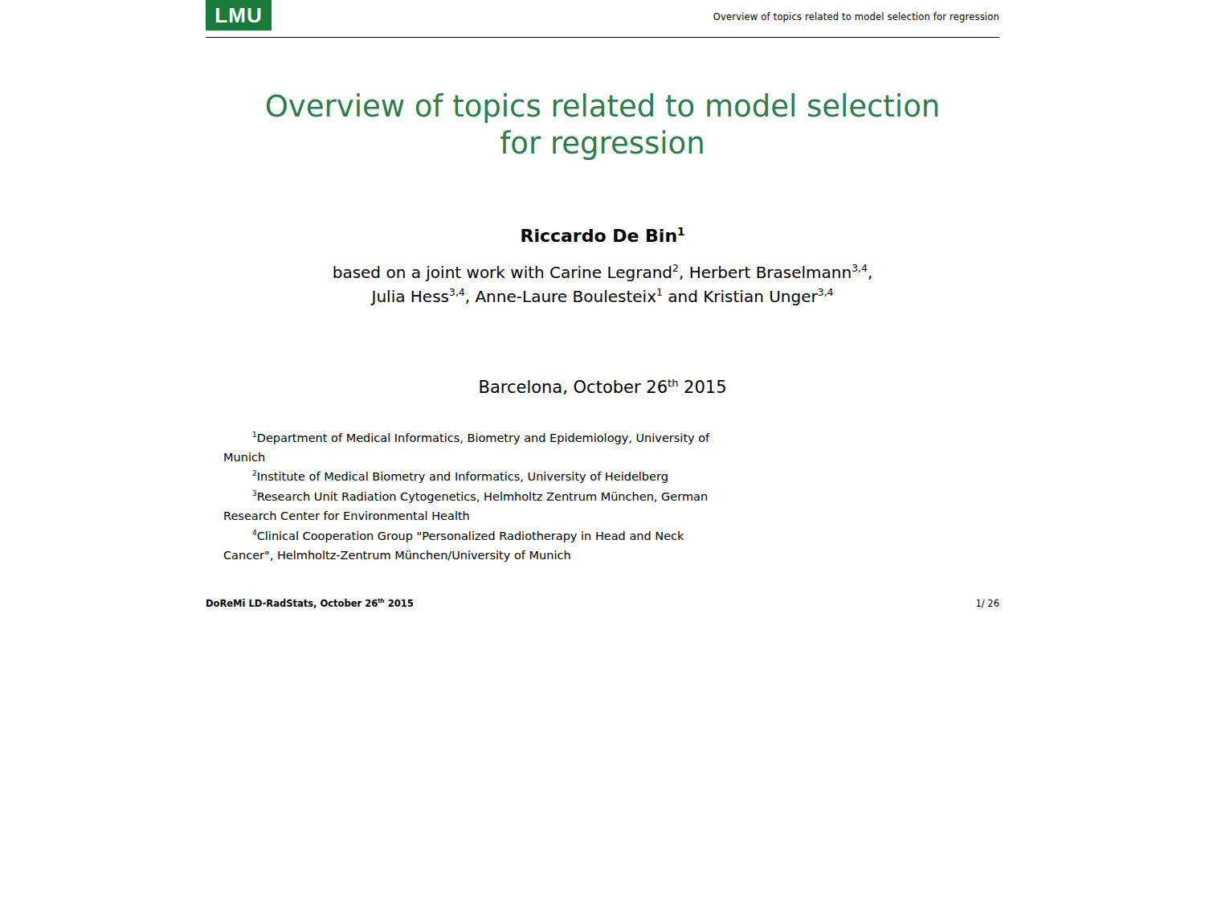LMU
Overview of topics related to model selection for regression
Overview of topics related to model selection for regression
Riccardo De Bin1
based on a joint work with Carine Legrand2, Herbert Braselmann3,4,
Julia Hess3,4, Anne-Laure Boulesteix1 and Kristian Unger3,4
Barcelona, October 26th 2015
1Department of Medical Informatics, Biometry and Epidemiology, University of
Munich
2Institute of Medical Biometry and Informatics, University of Heidelberg
3Research Unit Radiation Cytogenetics, Helmholtz Zentrum München, German
Research Center for Environmental Health
4Clinical Cooperation Group "Personalized Radiotherapy in Head and Neck
Cancer", Helmholtz-Zentrum München/University of Munich
DoReMi LD-RadStats, October 26th 2015
1/ 26